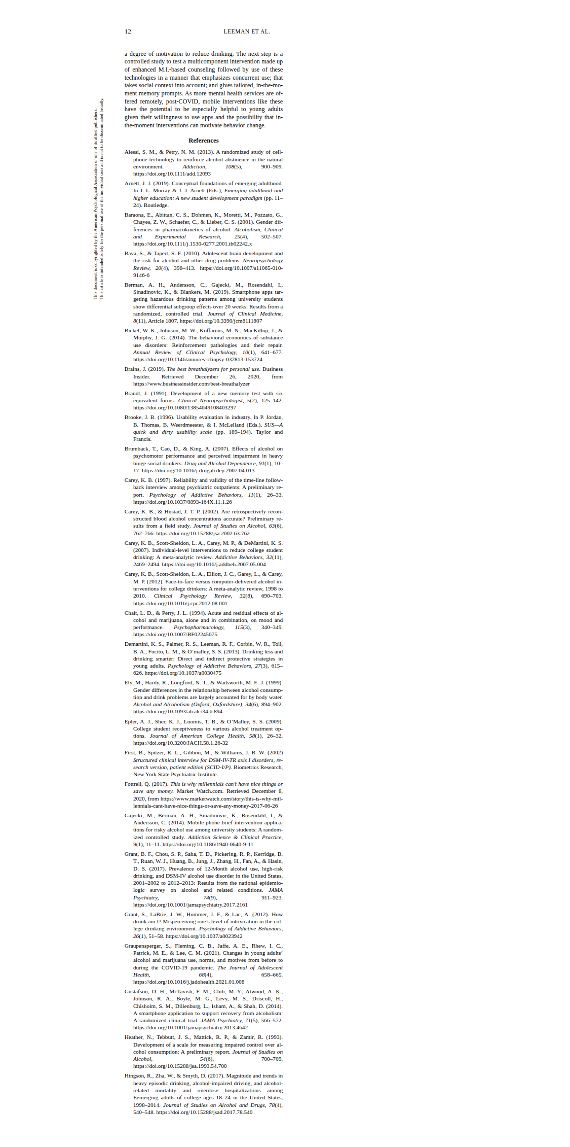This document is copyrighted by the American Psychological Association or one of its allied publishers.
This article is intended solely for the personal use of the individual user and is not to be disseminated broadly.
12 LEEMAN ET AL.
a degree of motivation to reduce drinking. The next step is a controlled study to test a multicomponent intervention made up of enhanced M.I.-based counseling followed by use of these technologies in a manner that emphasizes concurrent use; that takes social context into account; and gives tailored, in-the-moment memory prompts. As more mental health services are offered remotely, post-COVID, mobile interventions like these have the potential to be especially helpful to young adults given their willingness to use apps and the possibility that in-the-moment interventions can motivate behavior change.
References
Alessi, S. M., & Petry, N. M. (2013). A randomized study of cellphone technology to reinforce alcohol abstinence in the natural environment. Addiction, 108(5), 900–909. https://doi.org/10.1111/add.12093
Arnett, J. J. (2019). Conceptual foundations of emerging adulthood. In J. L. Murray & J. J. Arnett (Eds.), Emerging adulthood and higher education: A new student development paradigm (pp. 11–24). Routledge.
Baraona, E., Abittan, C. S., Dohmen, K., Moretti, M., Pozzato, G., Chayes, Z. W., Schaefer, C., & Lieber, C. S. (2001). Gender differences in pharmacokinetics of alcohol. Alcoholism, Clinical and Experimental Research, 25(4), 502–507. https://doi.org/10.1111/j.1530-0277.2001.tb02242.x
Bava, S., & Tapert, S. F. (2010). Adolescent brain development and the risk for alcohol and other drug problems. Neuropsychology Review, 20(4), 398–413. https://doi.org/10.1007/s11065-010-9146-6
Berman, A. H., Andersson, C., Gajecki, M., Rosendahl, I., Sinadinovic, K., & Blankers, M. (2019). Smartphone apps targeting hazardous drinking patterns among university students show differential subgroup effects over 20 weeks: Results from a randomized, controlled trial. Journal of Clinical Medicine, 8(11), Article 1807. https://doi.org/10.3390/jcm8111807
Bickel, W. K., Johnson, M. W., Koffarnus, M. N., MacKillop, J., & Murphy, J. G. (2014). The behavioral economics of substance use disorders: Reinforcement pathologies and their repair. Annual Review of Clinical Psychology, 10(1), 641–677. https://doi.org/10.1146/annurev-clinpsy-032813-153724
Brains, J. (2019). The best breathalyzers for personal use. Business Insider. Retrieved December 26, 2020, from https://www.businessinsider.com/best-breathalyzer
Brandt, J. (1991). Development of a new memory test with six equivalent forms. Clinical Neuropsychologist, 5(2), 125–142. https://doi.org/10.1080/13854049108403297
Brooke, J. B. (1996). Usability evaluation in industry. In P. Jordan, B. Thomas, B. Weerdmeester, & I. McLelland (Eds.), SUS—A quick and dirty usability scale (pp. 189–194). Taylor and Francis.
Brumback, T., Cao, D., & King, A. (2007). Effects of alcohol on psychomotor performance and perceived impairment in heavy binge social drinkers. Drug and Alcohol Dependence, 91(1), 10–17. https://doi.org/10.1016/j.drugalcdep.2007.04.013
Carey, K. B. (1997). Reliability and validity of the time-line follow-back interview among psychiatric outpatients: A preliminary report. Psychology of Addictive Behaviors, 11(1), 26–33. https://doi.org/10.1037/0893-164X.11.1.26
Carey, K. B., & Hustad, J. T. P. (2002). Are retrospectively reconstructed blood alcohol concentrations accurate? Preliminary results from a field study. Journal of Studies on Alcohol, 63(6), 762–766. https://doi.org/10.15288/jsa.2002.63.762
Carey, K. B., Scott-Sheldon, L. A., Carey, M. P., & DeMartini, K. S. (2007). Individual-level interventions to reduce college student drinking: A meta-analytic review. Addictive Behaviors, 32(11), 2469–2494. https://doi.org/10.1016/j.addbeh.2007.05.004
Carey, K. B., Scott-Sheldon, L. A., Elliott, J. C., Garey, L., & Carey, M. P. (2012). Face-to-face versus computer-delivered alcohol interventions for college drinkers: A meta-analytic review, 1998 to 2010. Clinical Psychology Review, 32(8), 690–703. https://doi.org/10.1016/j.cpr.2012.08.001
Chait, L. D., & Perry, J. L. (1994). Acute and residual effects of alcohol and marijuana, alone and in combination, on mood and performance. Psychopharmacology, 115(3), 340–349. https://doi.org/10.1007/BF02245075
Demartini, K. S., Palmer, R. S., Leeman, R. F., Corbin, W. R., Toll, B. A., Fucito, L. M., & O’malley, S. S. (2013). Drinking less and drinking smarter: Direct and indirect protective strategies in young adults. Psychology of Addictive Behaviors, 27(3), 615–626. https://doi.org/10.1037/a0030475
Ely, M., Hardy, R., Longford, N. T., & Wadsworth, M. E. J. (1999). Gender differences in the relationship between alcohol consumption and drink problems are largely accounted for by body water. Alcohol and Alcoholism (Oxford, Oxfordshire), 34(6), 894–902. https://doi.org/10.1093/alcalc/34.6.894
Epler, A. J., Sher, K. J., Loomis, T. B., & O’Malley, S. S. (2009). College student receptiveness to various alcohol treatment options. Journal of American College Health, 58(1), 26–32. https://doi.org/10.3200/JACH.58.1.26-32
First, B., Spitzer, R. L., Gibbon, M., & Williams, J. B. W. (2002) Structured clinical interview for DSM-IV-TR axis I disorders, research version, patient edition (SCID-I/P). Biometrics Research, New York State Psychiatric Institute.
Fottrell, Q. (2017). This is why millennials can’t have nice things or save any money. Market Watch.com. Retrieved December 8, 2020, from https://www.marketwatch.com/story/this-is-why-millennials-cant-have-nice-things-or-save-any-money-2017-06-26
Gajecki, M., Berman, A. H., Sinadinovic, K., Rosendahl, I., & Andersson, C. (2014). Mobile phone brief intervention applications for risky alcohol use among university students: A randomized controlled study. Addiction Science & Clinical Practice, 9(1), 11–11. https://doi.org/10.1186/1940-0640-9-11
Grant, B. F., Chou, S. P., Saha, T. D., Pickering, R. P., Kerridge, B. T., Ruan, W. J., Huang, B., Jung, J., Zhang, H., Fan, A., & Hasin, D. S. (2017). Prevalence of 12-Month alcohol use, high-risk drinking, and DSM-IV alcohol use disorder in the United States, 2001–2002 to 2012–2013: Results from the national epidemiologic survey on alcohol and related conditions. JAMA Psychiatry, 74(9), 911–923. https://doi.org/10.1001/jamapsychiatry.2017.2161
Grant, S., LaBrie, J. W., Hummer, J. F., & Lac, A. (2012). How drunk am I? Misperceiving one’s level of intoxication in the college drinking environment. Psychology of Addictive Behaviors, 26(1), 51–58. https://doi.org/10.1037/a0023942
Graupensperger, S., Fleming, C. B., Jaffe, A. E., Rhew, I. C., Patrick, M. E., & Lee, C. M. (2021). Changes in young adults’ alcohol and marijuana use, norms, and motives from before to during the COVID-19 pandemic. The Journal of Adolescent Health, 68(4), 658–665. https://doi.org/10.1016/j.jadohealth.2021.01.008
Gustafson, D. H., McTavish, F. M., Chih, M.-Y., Atwood, A. K., Johnson, R. A., Boyle, M. G., Levy, M. S., Driscoll, H., Chisholm, S. M., Dillenburg, L., Isham, A., & Shah, D. (2014). A smartphone application to support recovery from alcoholism: A randomized clinical trial. JAMA Psychiatry, 71(5), 566–572. https://doi.org/10.1001/jamapsychiatry.2013.4642
Heather, N., Tebbutt, J. S., Mattick, R. P., & Zamir, R. (1993). Development of a scale for measuring impaired control over alcohol consumption: A preliminary report. Journal of Studies on Alcohol, 54(6), 700–709. https://doi.org/10.15288/jsa.1993.54.700
Hingson, R., Zha, W., & Smyth, D. (2017). Magnitude and trends in heavy episodic drinking, alcohol-impaired driving, and alcohol-related mortality and overdose hospitalizations among Eemerging adults of college ages 18–24 in the United States, 1998–2014. Journal of Studies on Alcohol and Drugs, 78(4), 540–548. https://doi.org/10.15288/jsad.2017.78.540